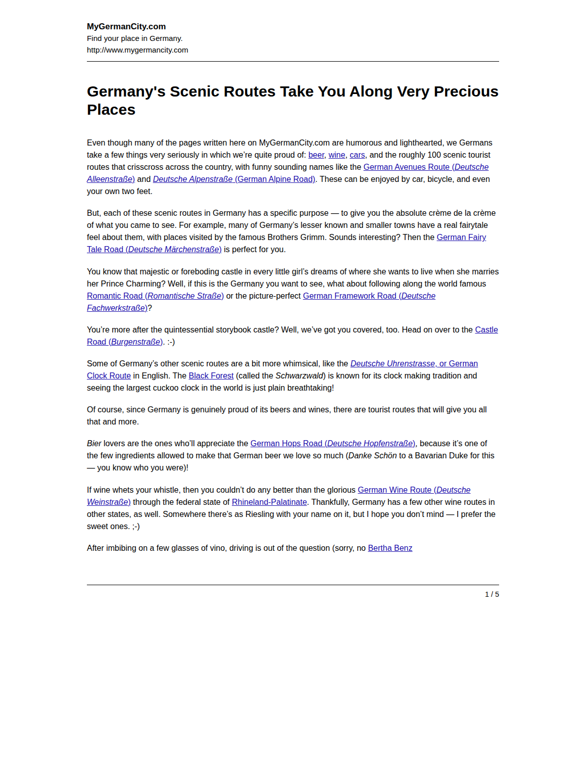MyGermanCity.com
Find your place in Germany.
http://www.mygermancity.com
Germany's Scenic Routes Take You Along Very Precious Places
Even though many of the pages written here on MyGermanCity.com are humorous and lighthearted, we Germans take a few things very seriously in which we’re quite proud of: beer, wine, cars, and the roughly 100 scenic tourist routes that crisscross across the country, with funny sounding names like the German Avenues Route (Deutsche Alleenstraße) and Deutsche Alpenstraße (German Alpine Road). These can be enjoyed by car, bicycle, and even your own two feet.
But, each of these scenic routes in Germany has a specific purpose — to give you the absolute crème de la crème of what you came to see. For example, many of Germany’s lesser known and smaller towns have a real fairytale feel about them, with places visited by the famous Brothers Grimm. Sounds interesting? Then the German Fairy Tale Road (Deutsche Märchenstraße) is perfect for you.
You know that majestic or foreboding castle in every little girl’s dreams of where she wants to live when she marries her Prince Charming? Well, if this is the Germany you want to see, what about following along the world famous Romantic Road (Romantische Straße) or the picture-perfect German Framework Road (Deutsche Fachwerkstraße)?
You’re more after the quintessential storybook castle? Well, we’ve got you covered, too. Head on over to the Castle Road (Burgenstraße). :-)
Some of Germany’s other scenic routes are a bit more whimsical, like the Deutsche Uhrenstrasse, or German Clock Route in English. The Black Forest (called the Schwarzwald) is known for its clock making tradition and seeing the largest cuckoo clock in the world is just plain breathtaking!
Of course, since Germany is genuinely proud of its beers and wines, there are tourist routes that will give you all that and more.
Bier lovers are the ones who’ll appreciate the German Hops Road (Deutsche Hopfenstraße), because it’s one of the few ingredients allowed to make that German beer we love so much (Danke Schön to a Bavarian Duke for this — you know who you were)!
If wine whets your whistle, then you couldn’t do any better than the glorious German Wine Route (Deutsche Weinstraße) through the federal state of Rhineland-Palatinate. Thankfully, Germany has a few other wine routes in other states, as well. Somewhere there’s as Riesling with your name on it, but I hope you don’t mind — I prefer the sweet ones. ;-)
After imbibing on a few glasses of vino, driving is out of the question (sorry, no Bertha Benz
1 / 5